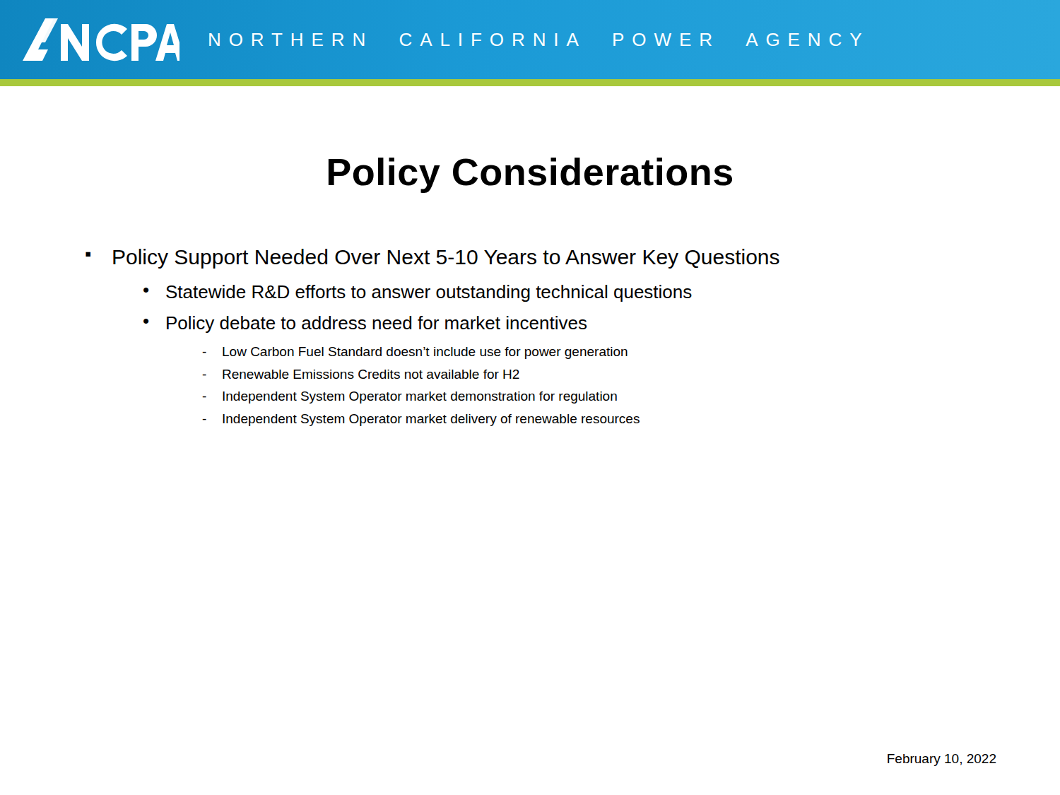NORTHERN CALIFORNIA POWER AGENCY
Policy Considerations
Policy Support Needed Over Next 5-10 Years to Answer Key Questions
Statewide R&D efforts to answer outstanding technical questions
Policy debate to address need for market incentives
Low Carbon Fuel Standard doesn’t include use for power generation
Renewable Emissions Credits not available for H2
Independent System Operator market demonstration for regulation
Independent System Operator market delivery of renewable resources
February 10, 2022